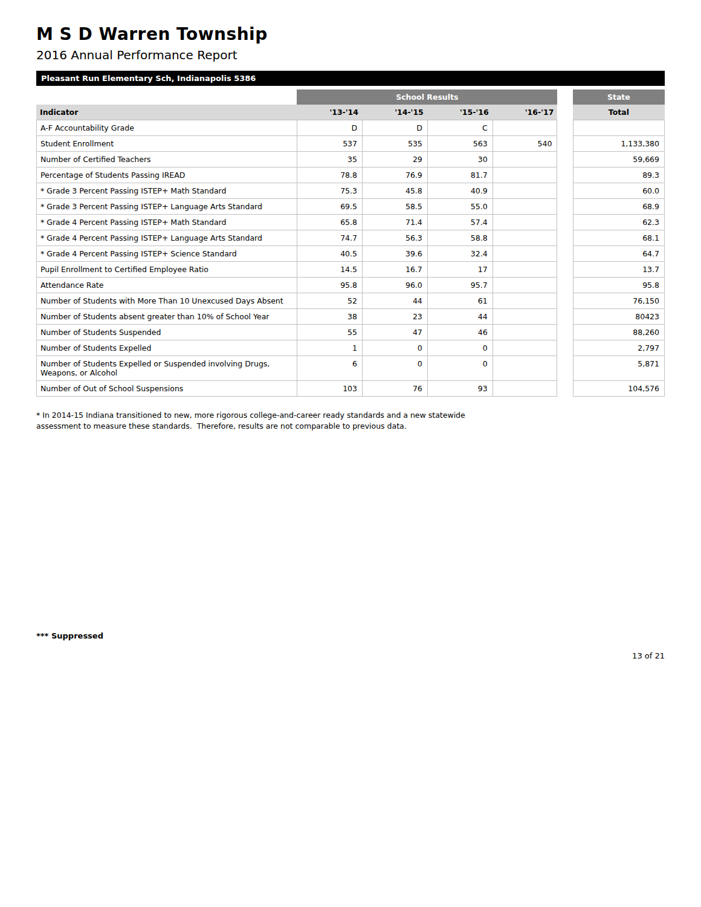M S D Warren Township
2016 Annual Performance Report
Pleasant Run Elementary Sch, Indianapolis 5386
| | School Results | | State |
| --- | --- | --- | --- |
| Indicator | '13-'14 | '14-'15 | '15-'16 | '16-'17 | | Total |
| A-F Accountability Grade | D | D | C | | | |
| Student Enrollment | 537 | 535 | 563 | 540 | | 1,133,380 |
| Number of Certified Teachers | 35 | 29 | 30 | | | 59,669 |
| Percentage of Students Passing IREAD | 78.8 | 76.9 | 81.7 | | | 89.3 |
| * Grade 3 Percent Passing ISTEP+ Math Standard | 75.3 | 45.8 | 40.9 | | | 60.0 |
| * Grade 3 Percent Passing ISTEP+ Language Arts Standard | 69.5 | 58.5 | 55.0 | | | 68.9 |
| * Grade 4 Percent Passing ISTEP+ Math Standard | 65.8 | 71.4 | 57.4 | | | 62.3 |
| * Grade 4 Percent Passing ISTEP+ Language Arts Standard | 74.7 | 56.3 | 58.8 | | | 68.1 |
| * Grade 4 Percent Passing ISTEP+ Science Standard | 40.5 | 39.6 | 32.4 | | | 64.7 |
| Pupil Enrollment to Certified Employee Ratio | 14.5 | 16.7 | 17 | | | 13.7 |
| Attendance Rate | 95.8 | 96.0 | 95.7 | | | 95.8 |
| Number of Students with More Than 10 Unexcused Days Absent | 52 | 44 | 61 | | | 76,150 |
| Number of Students absent greater than 10% of School Year | 38 | 23 | 44 | | | 80423 |
| Number of Students Suspended | 55 | 47 | 46 | | | 88,260 |
| Number of Students Expelled | 1 | 0 | 0 | | | 2,797 |
| Number of Students Expelled or Suspended involving Drugs, Weapons, or Alcohol | 6 | 0 | 0 | | | 5,871 |
| Number of Out of School Suspensions | 103 | 76 | 93 | | | 104,576 |
* In 2014-15 Indiana transitioned to new, more rigorous college-and-career ready standards and a new statewide assessment to measure these standards. Therefore, results are not comparable to previous data.
*** Suppressed
13 of 21